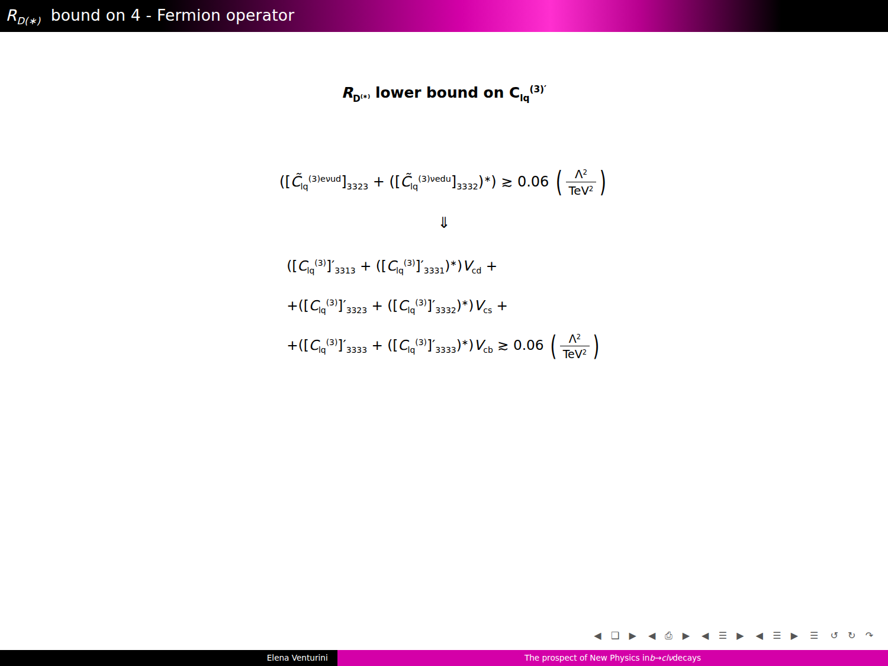RD(∗) bound on 4 - Fermion operator
RD(∗) lower bound on Clq(3)′
([C̃lq(3)eνud]3323 + ([C̃lq(3)νedu]3332)∗) ≳ 0.06 (Λ2 TeV2)
⇓
([Clq(3)]′3313 + ([Clq(3)]′3331)∗)Vcd +
+([Clq(3)]′3323 + ([Clq(3)]′3332)∗)Vcs +
+([Clq(3)]′3333 + ([Clq(3)]′3333)∗)Vcb ≳ 0.06 (Λ2 TeV2)
◀ ❑ ▶◀ ⎙ ▶◀ ☰ ▶◀ ☰ ▶☰↺ ↻ ↷
Elena Venturini
The prospect of New Physics in b → clν decays